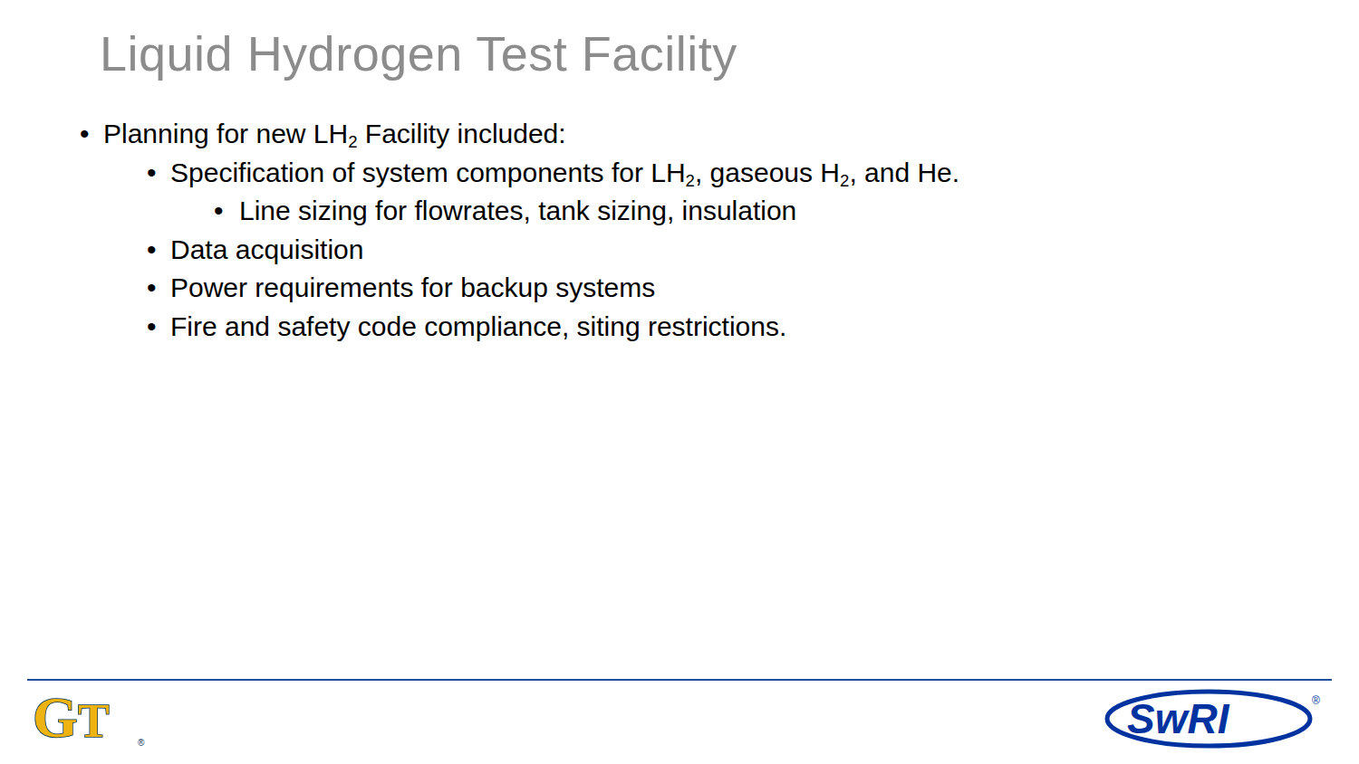Liquid Hydrogen Test Facility
Planning for new LH2 Facility included:
Specification of system components for LH2, gaseous H2, and He.
Line sizing for flowrates, tank sizing, insulation
Data acquisition
Power requirements for backup systems
Fire and safety code compliance, siting restrictions.
G T ® SwRI ®